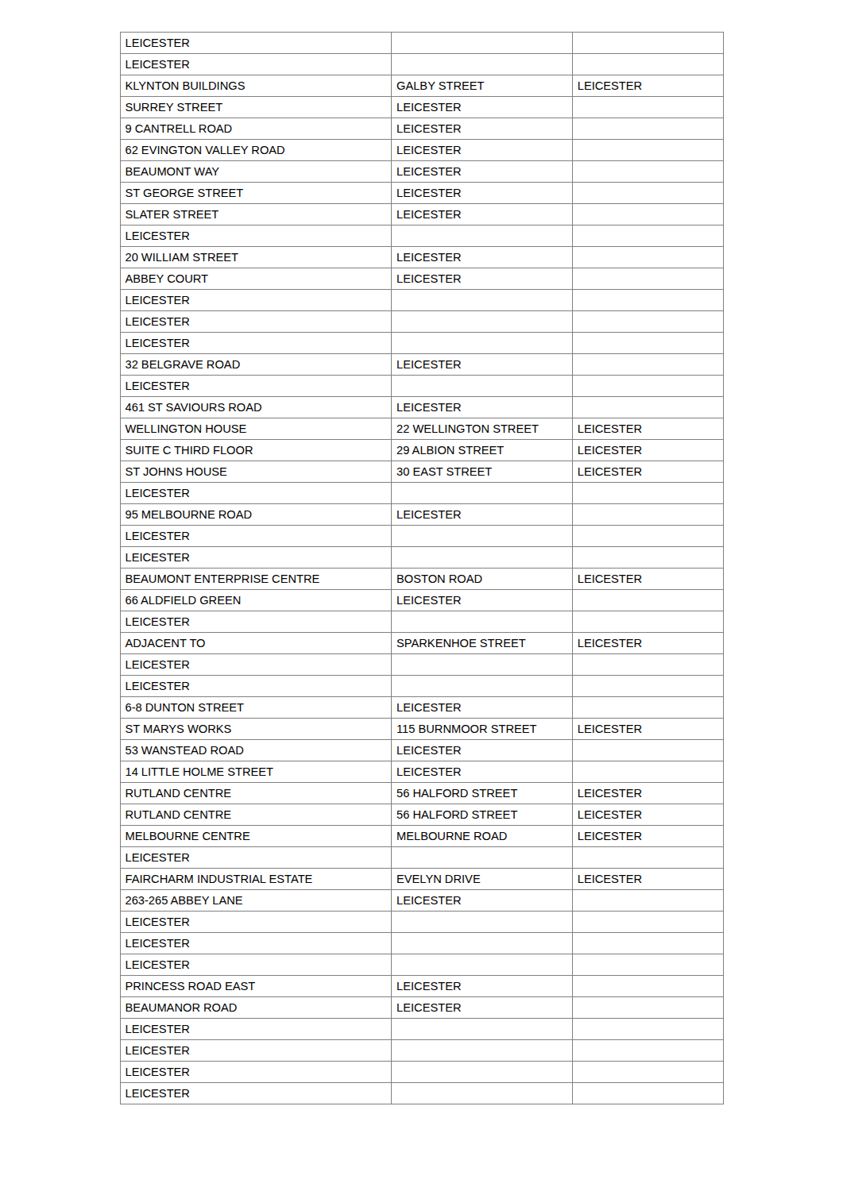| LEICESTER | | |
| LEICESTER | | |
| KLYNTON BUILDINGS | GALBY STREET | LEICESTER |
| SURREY STREET | LEICESTER | |
| 9 CANTRELL ROAD | LEICESTER | |
| 62 EVINGTON VALLEY ROAD | LEICESTER | |
| BEAUMONT WAY | LEICESTER | |
| ST GEORGE STREET | LEICESTER | |
| SLATER STREET | LEICESTER | |
| LEICESTER | | |
| 20 WILLIAM STREET | LEICESTER | |
| ABBEY COURT | LEICESTER | |
| LEICESTER | | |
| LEICESTER | | |
| LEICESTER | | |
| 32 BELGRAVE ROAD | LEICESTER | |
| LEICESTER | | |
| 461 ST SAVIOURS ROAD | LEICESTER | |
| WELLINGTON HOUSE | 22 WELLINGTON STREET | LEICESTER |
| SUITE C THIRD FLOOR | 29 ALBION STREET | LEICESTER |
| ST JOHNS HOUSE | 30 EAST STREET | LEICESTER |
| LEICESTER | | |
| 95 MELBOURNE ROAD | LEICESTER | |
| LEICESTER | | |
| LEICESTER | | |
| BEAUMONT ENTERPRISE CENTRE | BOSTON ROAD | LEICESTER |
| 66 ALDFIELD GREEN | LEICESTER | |
| LEICESTER | | |
| ADJACENT TO | SPARKENHOE STREET | LEICESTER |
| LEICESTER | | |
| LEICESTER | | |
| 6-8 DUNTON STREET | LEICESTER | |
| ST MARYS WORKS | 115 BURNMOOR STREET | LEICESTER |
| 53 WANSTEAD ROAD | LEICESTER | |
| 14 LITTLE HOLME STREET | LEICESTER | |
| RUTLAND CENTRE | 56 HALFORD STREET | LEICESTER |
| RUTLAND CENTRE | 56 HALFORD STREET | LEICESTER |
| MELBOURNE CENTRE | MELBOURNE ROAD | LEICESTER |
| LEICESTER | | |
| FAIRCHARM INDUSTRIAL ESTATE | EVELYN DRIVE | LEICESTER |
| 263-265 ABBEY LANE | LEICESTER | |
| LEICESTER | | |
| LEICESTER | | |
| LEICESTER | | |
| PRINCESS ROAD EAST | LEICESTER | |
| BEAUMANOR ROAD | LEICESTER | |
| LEICESTER | | |
| LEICESTER | | |
| LEICESTER | | |
| LEICESTER | | |